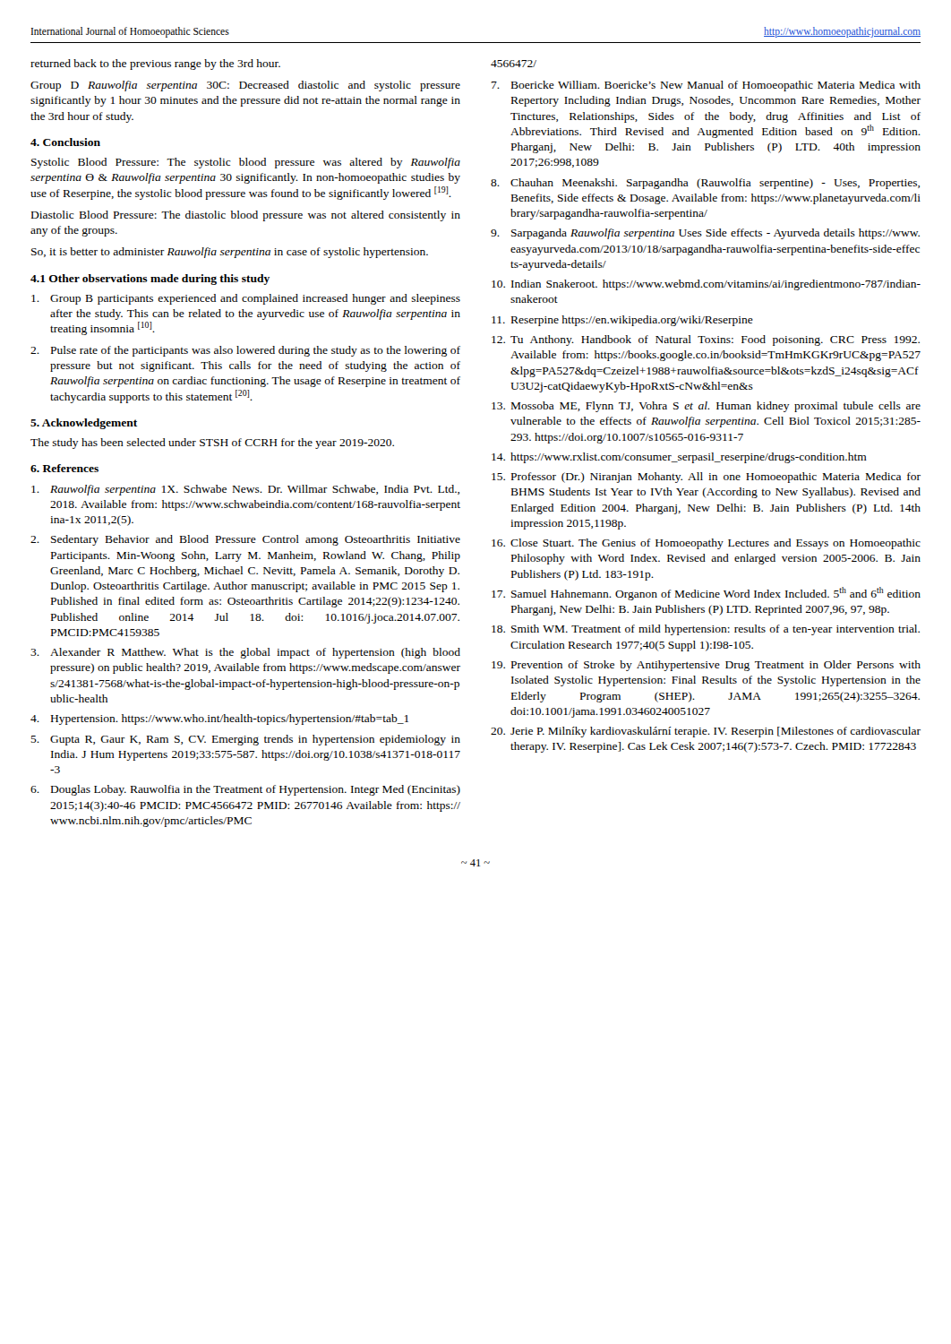International Journal of Homoeopathic Sciences http://www.homoeopathicjournal.com
returned back to the previous range by the 3rd hour.
Group D Rauwolfia serpentina 30C: Decreased diastolic and systolic pressure significantly by 1 hour 30 minutes and the pressure did not re-attain the normal range in the 3rd hour of study.
4. Conclusion
Systolic Blood Pressure: The systolic blood pressure was altered by Rauwolfia serpentina Ө & Rauwolfia serpentina 30 significantly. In non-homoeopathic studies by use of Reserpine, the systolic blood pressure was found to be significantly lowered [19].
Diastolic Blood Pressure: The diastolic blood pressure was not altered consistently in any of the groups.
So, it is better to administer Rauwolfia serpentina in case of systolic hypertension.
4.1 Other observations made during this study
Group B participants experienced and complained increased hunger and sleepiness after the study. This can be related to the ayurvedic use of Rauwolfia serpentina in treating insomnia [10].
Pulse rate of the participants was also lowered during the study as to the lowering of pressure but not significant. This calls for the need of studying the action of Rauwolfia serpentina on cardiac functioning. The usage of Reserpine in treatment of tachycardia supports to this statement [20].
5. Acknowledgement
The study has been selected under STSH of CCRH for the year 2019-2020.
6. References
Rauwolfia serpentina 1X. Schwabe News. Dr. Willmar Schwabe, India Pvt. Ltd., 2018. Available from: https://www.schwabeindia.com/content/168-rauvolfia-serpentina-1x 2011,2(5).
Sedentary Behavior and Blood Pressure Control among Osteoarthritis Initiative Participants. Min-Woong Sohn, Larry M. Manheim, Rowland W. Chang, Philip Greenland, Marc C Hochberg, Michael C. Nevitt, Pamela A. Semanik, Dorothy D. Dunlop. Osteoarthritis Cartilage. Author manuscript; available in PMC 2015 Sep 1. Published in final edited form as: Osteoarthritis Cartilage 2014;22(9):1234-1240. Published online 2014 Jul 18. doi: 10.1016/j.joca.2014.07.007. PMCID:PMC4159385
Alexander R Matthew. What is the global impact of hypertension (high blood pressure) on public health? 2019, Available from https://www.medscape.com/answers/241381-7568/what-is-the-global-impact-of-hypertension-high-blood-pressure-on-public-health
Hypertension. https://www.who.int/health-topics/hypertension/#tab=tab_1
Gupta R, Gaur K, Ram S, CV. Emerging trends in hypertension epidemiology in India. J Hum Hypertens 2019;33:575-587. https://doi.org/10.1038/s41371-018-0117-3
Douglas Lobay. Rauwolfia in the Treatment of Hypertension. Integr Med (Encinitas) 2015;14(3):40-46 PMCID: PMC4566472 PMID: 26770146 Available from: https://www.ncbi.nlm.nih.gov/pmc/articles/PMC
4566472/
Boericke William. Boericke’s New Manual of Homoeopathic Materia Medica with Repertory Including Indian Drugs, Nosodes, Uncommon Rare Remedies, Mother Tinctures, Relationships, Sides of the body, drug Affinities and List of Abbreviations. Third Revised and Augmented Edition based on 9th Edition. Pharganj, New Delhi: B. Jain Publishers (P) LTD. 40th impression 2017;26:998,1089
Chauhan Meenakshi. Sarpagandha (Rauwolfia serpentine) - Uses, Properties, Benefits, Side effects & Dosage. Available from: https://www.planetayurveda.com/library/sarpagandha-rauwolfia-serpentina/
Sarpaganda Rauwolfia serpentina Uses Side effects - Ayurveda details https://www.easyayurveda.com/2013/10/18/sarpagandha-rauwolfia-serpentina-benefits-side-effects-ayurveda-details/
Indian Snakeroot. https://www.webmd.com/vitamins/ai/ingredientmono-787/indian-snakeroot
Reserpine https://en.wikipedia.org/wiki/Reserpine
Tu Anthony. Handbook of Natural Toxins: Food poisoning. CRC Press 1992. Available from: https://books.google.co.in/booksid=TmHmKGKr9rUC&pg=PA527&lpg=PA527&dq=Czeizel+1988+rauwolfia&source=bl&ots=kzdS_i24sq&sig=ACfU3U2j-catQidaewyKyb-HpoRxtS-cNw&hl=en&s
Mossoba ME, Flynn TJ, Vohra S et al. Human kidney proximal tubule cells are vulnerable to the effects of Rauwolfia serpentina. Cell Biol Toxicol 2015;31:285-293. https://doi.org/10.1007/s10565-016-9311-7
https://www.rxlist.com/consumer_serpasil_reserpine/drugs-condition.htm
Professor (Dr.) Niranjan Mohanty. All in one Homoeopathic Materia Medica for BHMS Students Ist Year to IVth Year (According to New Syallabus). Revised and Enlarged Edition 2004. Pharganj, New Delhi: B. Jain Publishers (P) Ltd. 14th impression 2015,1198p.
Close Stuart. The Genius of Homoeopathy Lectures and Essays on Homoeopathic Philosophy with Word Index. Revised and enlarged version 2005-2006. B. Jain Publishers (P) Ltd. 183-191p.
Samuel Hahnemann. Organon of Medicine Word Index Included. 5th and 6th edition Pharganj, New Delhi: B. Jain Publishers (P) LTD. Reprinted 2007,96, 97, 98p.
Smith WM. Treatment of mild hypertension: results of a ten-year intervention trial. Circulation Research 1977;40(5 Suppl 1):I98-105.
Prevention of Stroke by Antihypertensive Drug Treatment in Older Persons with Isolated Systolic Hypertension: Final Results of the Systolic Hypertension in the Elderly Program (SHEP). JAMA 1991;265(24):3255–3264. doi:10.1001/jama.1991.03460240051027
Jerie P. Milníky kardiovaskulární terapie. IV. Reserpin [Milestones of cardiovascular therapy. IV. Reserpine]. Cas Lek Cesk 2007;146(7):573-7. Czech. PMID: 17722843
~ 41 ~